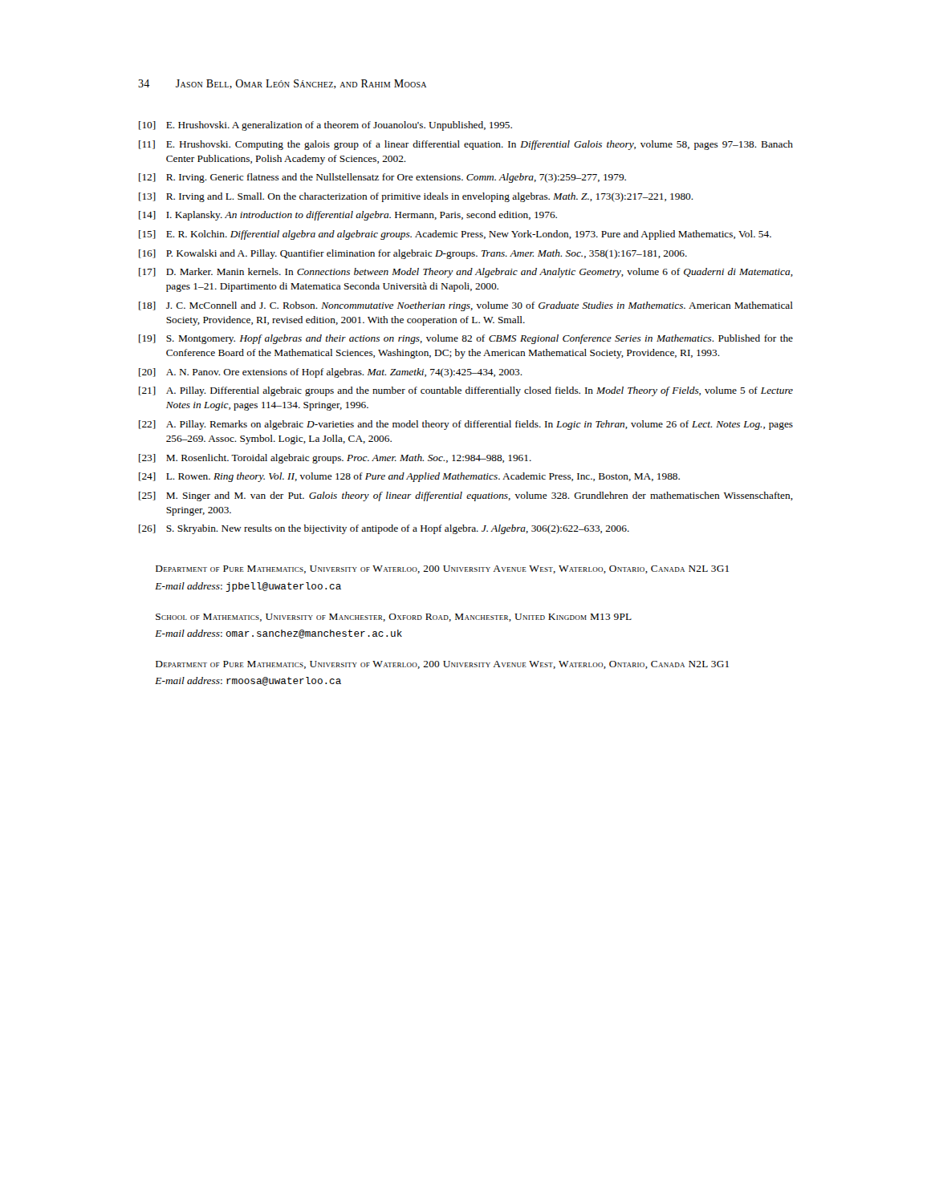34 Jason Bell, Omar León Sánchez, and Rahim Moosa
[10] E. Hrushovski. A generalization of a theorem of Jouanolou's. Unpublished, 1995.
[11] E. Hrushovski. Computing the galois group of a linear differential equation. In Differential Galois theory, volume 58, pages 97–138. Banach Center Publications, Polish Academy of Sciences, 2002.
[12] R. Irving. Generic flatness and the Nullstellensatz for Ore extensions. Comm. Algebra, 7(3):259–277, 1979.
[13] R. Irving and L. Small. On the characterization of primitive ideals in enveloping algebras. Math. Z., 173(3):217–221, 1980.
[14] I. Kaplansky. An introduction to differential algebra. Hermann, Paris, second edition, 1976.
[15] E. R. Kolchin. Differential algebra and algebraic groups. Academic Press, New York-London, 1973. Pure and Applied Mathematics, Vol. 54.
[16] P. Kowalski and A. Pillay. Quantifier elimination for algebraic D-groups. Trans. Amer. Math. Soc., 358(1):167–181, 2006.
[17] D. Marker. Manin kernels. In Connections between Model Theory and Algebraic and Analytic Geometry, volume 6 of Quaderni di Matematica, pages 1–21. Dipartimento di Matematica Seconda Università di Napoli, 2000.
[18] J. C. McConnell and J. C. Robson. Noncommutative Noetherian rings, volume 30 of Graduate Studies in Mathematics. American Mathematical Society, Providence, RI, revised edition, 2001. With the cooperation of L. W. Small.
[19] S. Montgomery. Hopf algebras and their actions on rings, volume 82 of CBMS Regional Conference Series in Mathematics. Published for the Conference Board of the Mathematical Sciences, Washington, DC; by the American Mathematical Society, Providence, RI, 1993.
[20] A. N. Panov. Ore extensions of Hopf algebras. Mat. Zametki, 74(3):425–434, 2003.
[21] A. Pillay. Differential algebraic groups and the number of countable differentially closed fields. In Model Theory of Fields, volume 5 of Lecture Notes in Logic, pages 114–134. Springer, 1996.
[22] A. Pillay. Remarks on algebraic D-varieties and the model theory of differential fields. In Logic in Tehran, volume 26 of Lect. Notes Log., pages 256–269. Assoc. Symbol. Logic, La Jolla, CA, 2006.
[23] M. Rosenlicht. Toroidal algebraic groups. Proc. Amer. Math. Soc., 12:984–988, 1961.
[24] L. Rowen. Ring theory. Vol. II, volume 128 of Pure and Applied Mathematics. Academic Press, Inc., Boston, MA, 1988.
[25] M. Singer and M. van der Put. Galois theory of linear differential equations, volume 328. Grundlehren der mathematischen Wissenschaften, Springer, 2003.
[26] S. Skryabin. New results on the bijectivity of antipode of a Hopf algebra. J. Algebra, 306(2):622–633, 2006.
Department of Pure Mathematics, University of Waterloo, 200 University Avenue West, Waterloo, Ontario, Canada N2L 3G1
E-mail address: jpbell@uwaterloo.ca
School of Mathematics, University of Manchester, Oxford Road, Manchester, United Kingdom M13 9PL
E-mail address: omar.sanchez@manchester.ac.uk
Department of Pure Mathematics, University of Waterloo, 200 University Avenue West, Waterloo, Ontario, Canada N2L 3G1
E-mail address: rmoosa@uwaterloo.ca